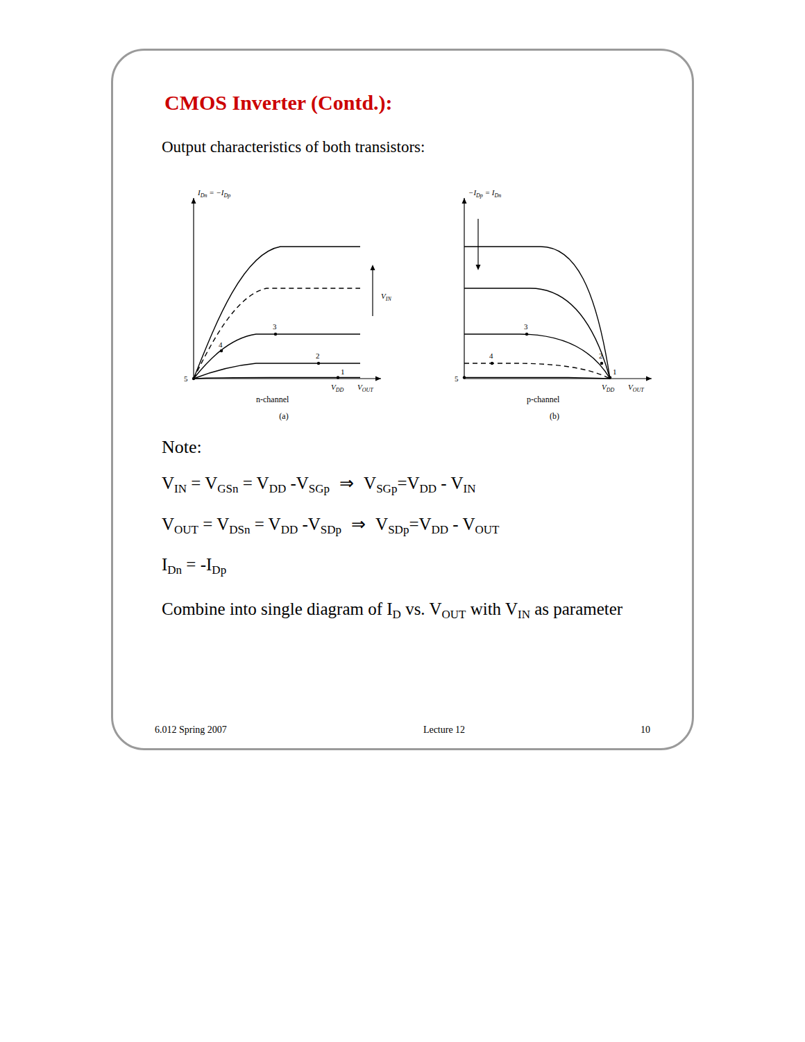CMOS Inverter (Contd.):
Output characteristics of both transistors:
IDn = −IDp VIN 3 2 1 4 5 VDD VOUT n-channel −IDp = IDn 3 2 1 4 5 VDD VOUT p-channel (a) (b)
Note:
VIN = VGSn = VDD -VSGp⇒VSGp=VDD - VIN
VOUT = VDSn = VDD -VSDp⇒VSDp=VDD - VOUT
IDn = -IDp
Combine into single diagram of ID vs. VOUT with VIN as parameter
6.012 Spring 2007
Lecture 12
10